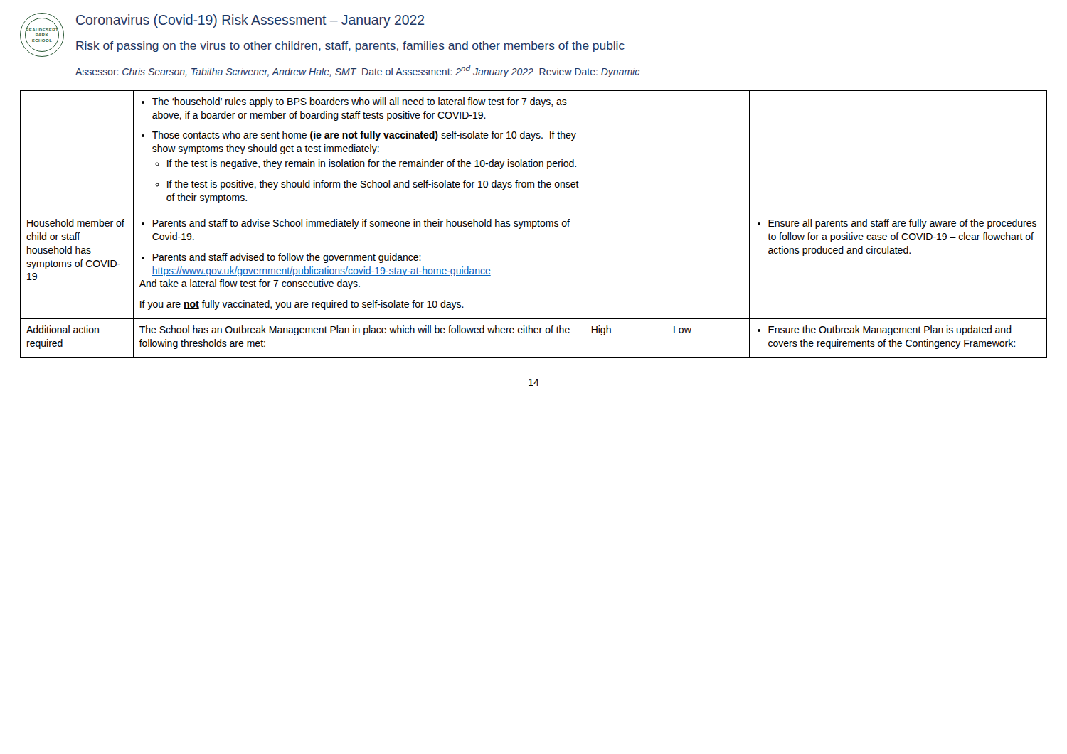BEAUDESERT PARK SCHOOL
Coronavirus (Covid-19) Risk Assessment – January 2022
Risk of passing on the virus to other children, staff, parents, families and other members of the public
Assessor: Chris Searson, Tabitha Scrivener, Andrew Hale, SMT Date of Assessment: 2nd January 2022 Review Date: Dynamic
| | The ‘household’ rules apply to BPS boarders who will all need to lateral flow test for 7 days, as above, if a boarder or member of boarding staff tests positive for COVID-19. Those contacts who are sent home (ie are not fully vaccinated) self-isolate for 10 days. If they show symptoms they should get a test immediately: If the test is negative, they remain in isolation for the remainder of the 10-day isolation period. If the test is positive, they should inform the School and self-isolate for 10 days from the onset of their symptoms. | | | |
| Household member of child or staff household has symptoms of COVID-19 | Parents and staff to advise School immediately if someone in their household has symptoms of Covid-19. Parents and staff advised to follow the government guidance: https://www.gov.uk/government/publications/covid-19-stay-at-home-guidance And take a lateral flow test for 7 consecutive days. If you are not fully vaccinated, you are required to self-isolate for 10 days. | | | Ensure all parents and staff are fully aware of the procedures to follow for a positive case of COVID-19 – clear flowchart of actions produced and circulated. |
| Additional action required | The School has an Outbreak Management Plan in place which will be followed where either of the following thresholds are met: | High | Low | Ensure the Outbreak Management Plan is updated and covers the requirements of the Contingency Framework: |
14